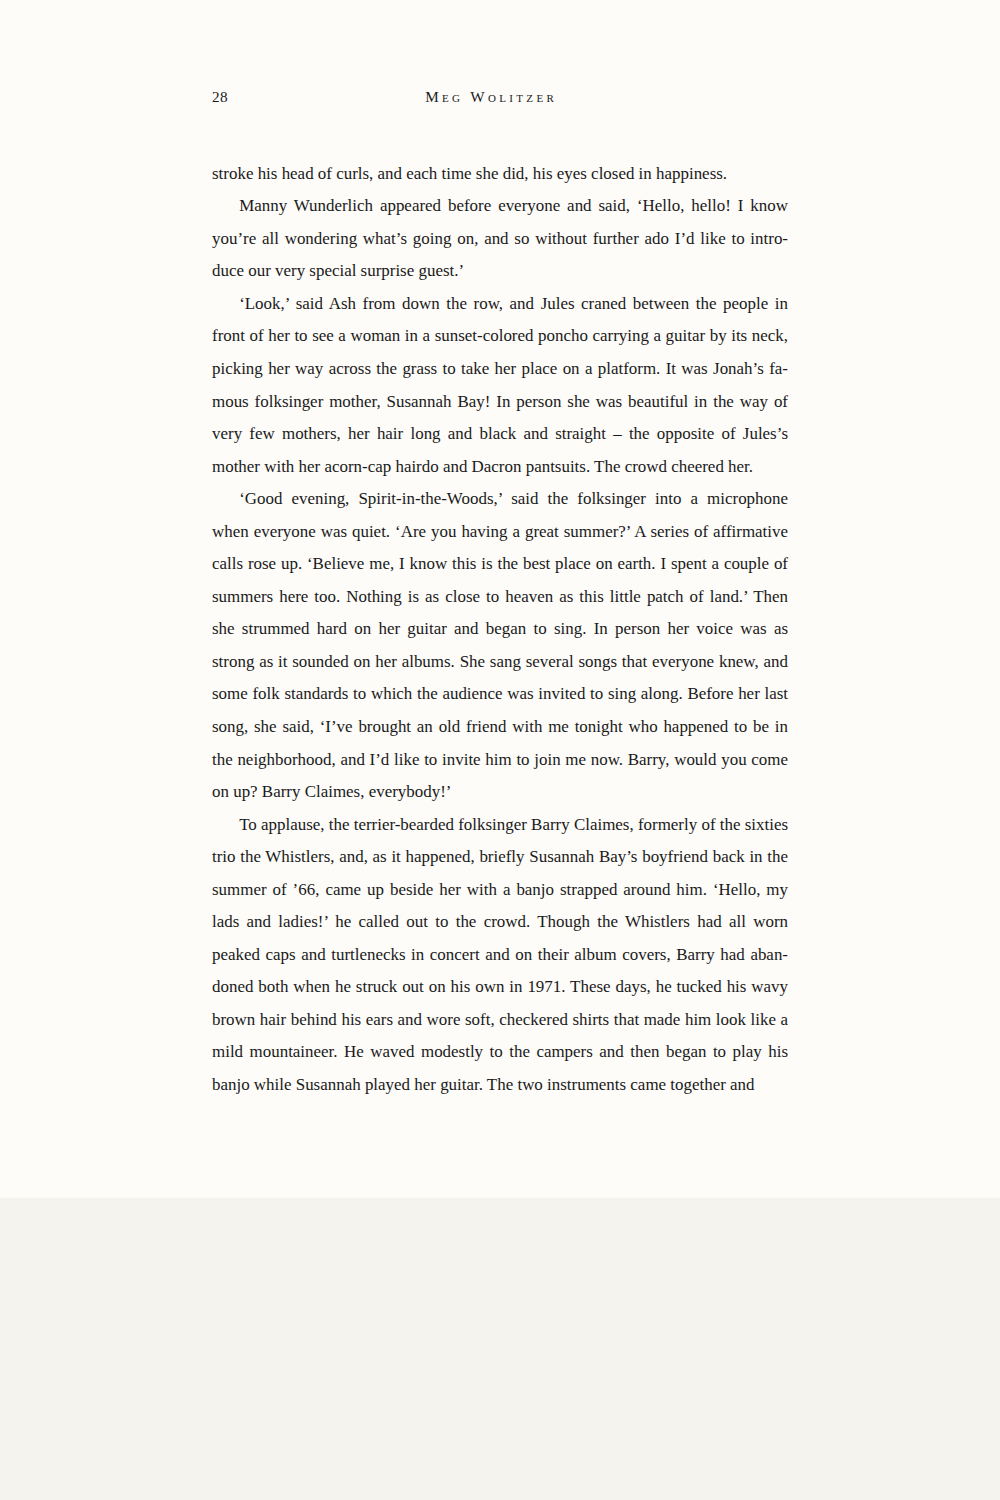28 Meg Wolitzer
stroke his head of curls, and each time she did, his eyes closed in happiness.
Manny Wunderlich appeared before everyone and said, ‘Hello, hello! I know you’re all wondering what’s going on, and so without further ado I’d like to introduce our very special surprise guest.’
‘Look,’ said Ash from down the row, and Jules craned between the people in front of her to see a woman in a sunset-colored poncho carrying a guitar by its neck, picking her way across the grass to take her place on a platform. It was Jonah’s famous folksinger mother, Susannah Bay! In person she was beautiful in the way of very few mothers, her hair long and black and straight – the opposite of Jules’s mother with her acorn-cap hairdo and Dacron pantsuits. The crowd cheered her.
‘Good evening, Spirit-in-the-Woods,’ said the folksinger into a microphone when everyone was quiet. ‘Are you having a great summer?’ A series of affirmative calls rose up. ‘Believe me, I know this is the best place on earth. I spent a couple of summers here too. Nothing is as close to heaven as this little patch of land.’ Then she strummed hard on her guitar and began to sing. In person her voice was as strong as it sounded on her albums. She sang several songs that everyone knew, and some folk standards to which the audience was invited to sing along. Before her last song, she said, ‘I’ve brought an old friend with me tonight who happened to be in the neighborhood, and I’d like to invite him to join me now. Barry, would you come on up? Barry Claimes, everybody!’
To applause, the terrier-bearded folksinger Barry Claimes, formerly of the sixties trio the Whistlers, and, as it happened, briefly Susannah Bay’s boyfriend back in the summer of ’66, came up beside her with a banjo strapped around him. ‘Hello, my lads and ladies!’ he called out to the crowd. Though the Whistlers had all worn peaked caps and turtlenecks in concert and on their album covers, Barry had abandoned both when he struck out on his own in 1971. These days, he tucked his wavy brown hair behind his ears and wore soft, checkered shirts that made him look like a mild mountaineer. He waved modestly to the campers and then began to play his banjo while Susannah played her guitar. The two instruments came together and